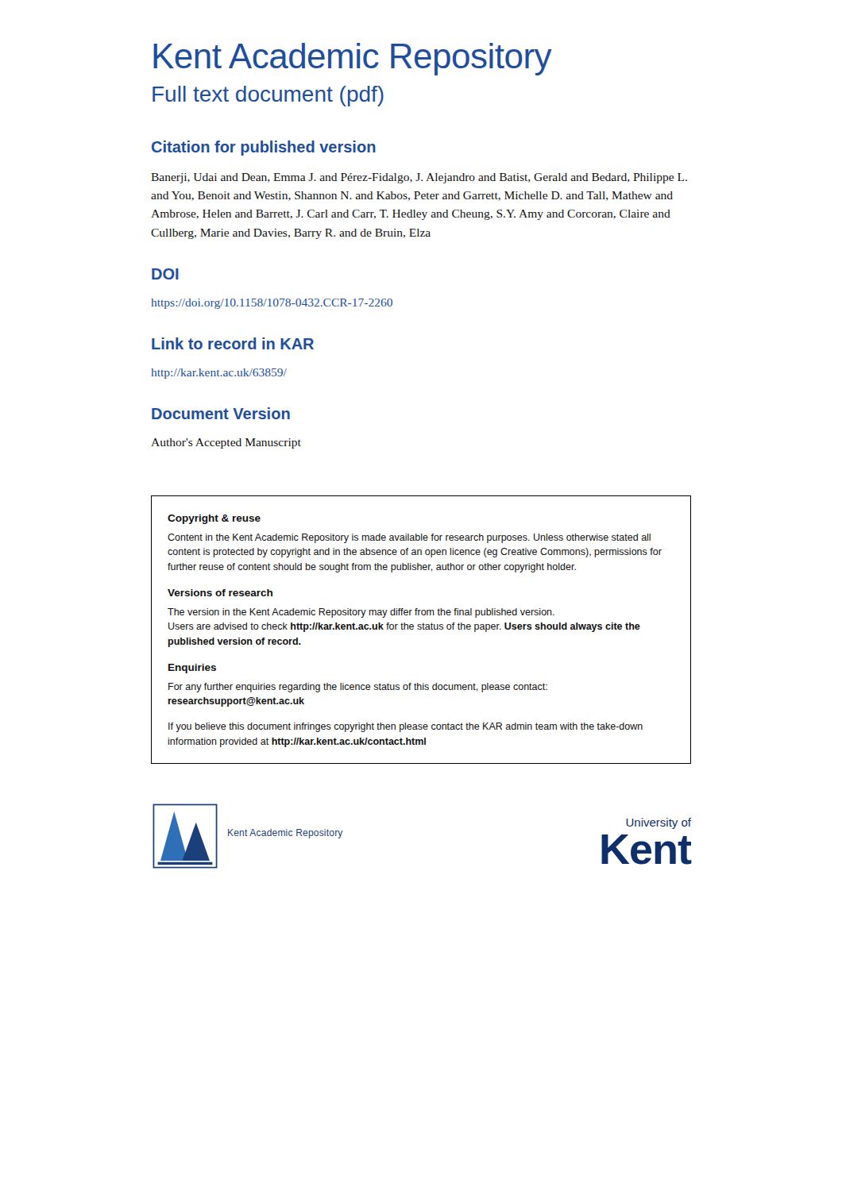Kent Academic Repository
Full text document (pdf)
Citation for published version
Banerji, Udai and Dean, Emma J. and Pérez-Fidalgo, J. Alejandro and Batist, Gerald and Bedard, Philippe L. and You, Benoit and Westin, Shannon N. and Kabos, Peter and Garrett, Michelle D. and Tall, Mathew and Ambrose, Helen and Barrett, J. Carl and Carr, T. Hedley and Cheung, S.Y. Amy and Corcoran, Claire and Cullberg, Marie and Davies, Barry R. and de Bruin, Elza
DOI
https://doi.org/10.1158/1078-0432.CCR-17-2260
Link to record in KAR
http://kar.kent.ac.uk/63859/
Document Version
Author's Accepted Manuscript
Copyright & reuse
Content in the Kent Academic Repository is made available for research purposes. Unless otherwise stated all content is protected by copyright and in the absence of an open licence (eg Creative Commons), permissions for further reuse of content should be sought from the publisher, author or other copyright holder.
Versions of research
The version in the Kent Academic Repository may differ from the final published version.
Users are advised to check http://kar.kent.ac.uk for the status of the paper. Users should always cite the published version of record.
Enquiries
For any further enquiries regarding the licence status of this document, please contact:
researchsupport@kent.ac.uk
If you believe this document infringes copyright then please contact the KAR admin team with the take-down information provided at http://kar.kent.ac.uk/contact.html
Kent Academic Repository
University of Kent